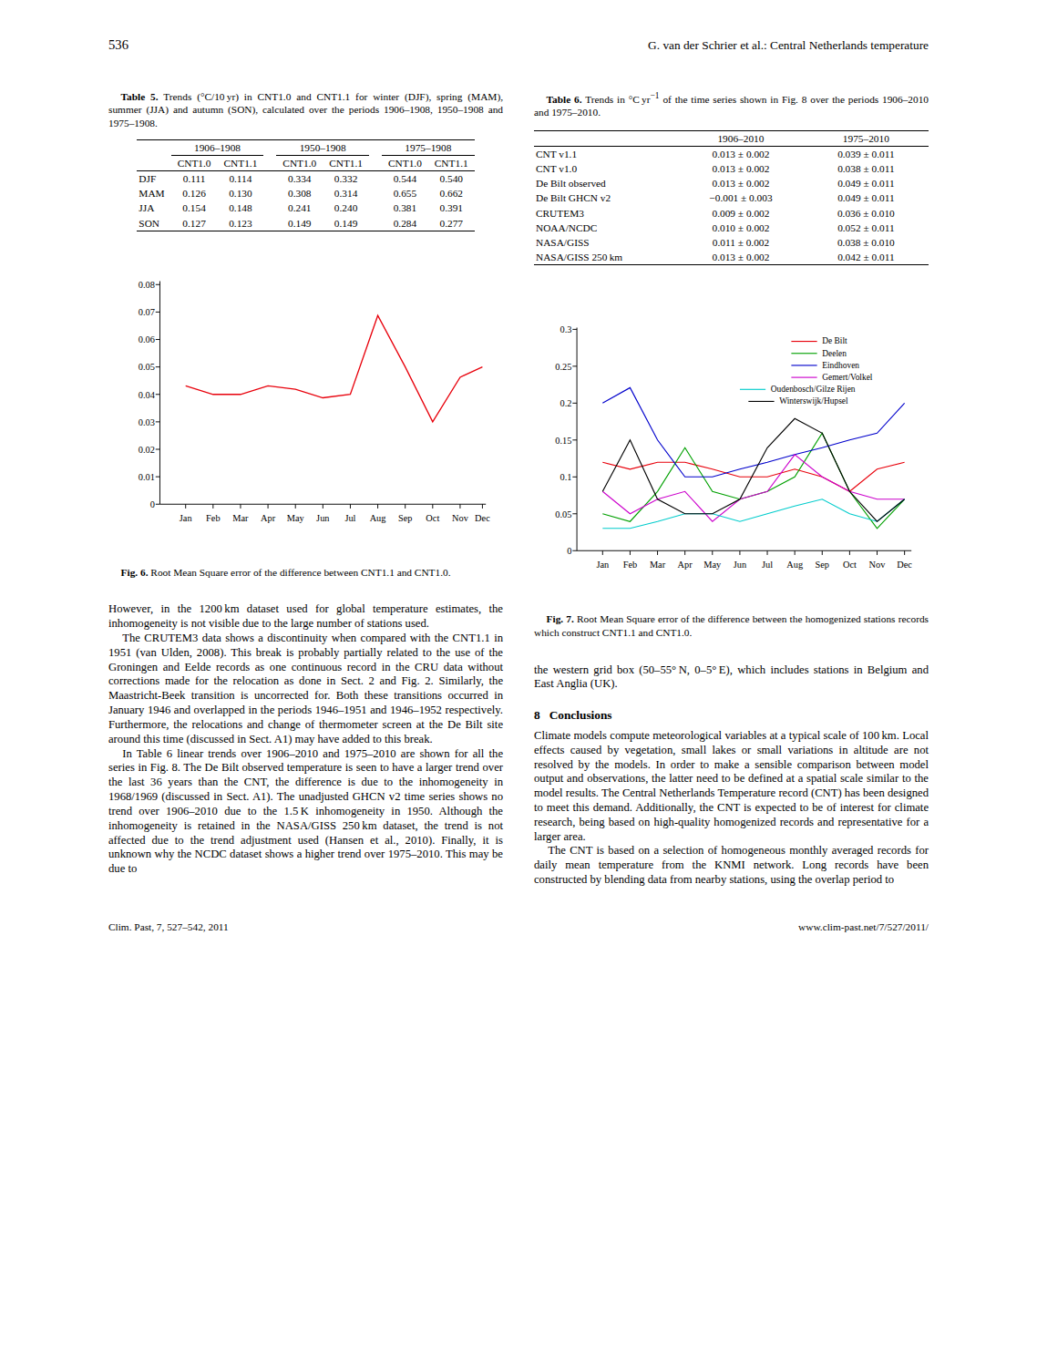536
G. van der Schrier et al.: Central Netherlands temperature
Table 5. Trends (°C/10 yr) in CNT1.0 and CNT1.1 for winter (DJF), spring (MAM), summer (JJA) and autumn (SON), calculated over the periods 1906–1908, 1950–1908 and 1975–1908.
| | 1906–1908 | | 1950–1908 | | 1975–1908 |
| | CNT1.0 | CNT1.1 | | CNT1.0 | CNT1.1 | | CNT1.0 | CNT1.1 |
| DJF | 0.111 | 0.114 | | 0.334 | 0.332 | | 0.544 | 0.540 |
| MAM | 0.126 | 0.130 | | 0.308 | 0.314 | | 0.655 | 0.662 |
| JJA | 0.154 | 0.148 | | 0.241 | 0.240 | | 0.381 | 0.391 |
| SON | 0.127 | 0.123 | | 0.149 | 0.149 | | 0.284 | 0.277 |
0 0.01 0.02 0.03 0.04 0.05 0.06 0.07 0.08 Jan Feb Mar Apr May Jun Jul Aug Sep Oct Nov Dec
Fig. 6. Root Mean Square error of the difference between CNT1.1 and CNT1.0.
However, in the 1200 km dataset used for global temperature estimates, the inhomogeneity is not visible due to the large number of stations used.
The CRUTEM3 data shows a discontinuity when compared with the CNT1.1 in 1951 (van Ulden, 2008). This break is probably partially related to the use of the Groningen and Eelde records as one continuous record in the CRU data without corrections made for the relocation as done in Sect. 2 and Fig. 2. Similarly, the Maastricht-Beek transition is uncorrected for. Both these transitions occurred in January 1946 and overlapped in the periods 1946–1951 and 1946–1952 respectively. Furthermore, the relocations and change of thermometer screen at the De Bilt site around this time (discussed in Sect. A1) may have added to this break.
In Table 6 linear trends over 1906–2010 and 1975–2010 are shown for all the series in Fig. 8. The De Bilt observed temperature is seen to have a larger trend over the last 36 years than the CNT, the difference is due to the inhomogeneity in 1968/1969 (discussed in Sect. A1). The unadjusted GHCN v2 time series shows no trend over 1906–2010 due to the 1.5 K inhomogeneity in 1950. Although the inhomogeneity is retained in the NASA/GISS 250 km dataset, the trend is not affected due to the trend adjustment used (Hansen et al., 2010). Finally, it is unknown why the NCDC dataset shows a higher trend over 1975–2010. This may be due to
Table 6. Trends in °C yr−1 of the time series shown in Fig. 8 over the periods 1906–2010 and 1975–2010.
| | 1906–2010 | 1975–2010 |
| CNT v1.1 | 0.013 ± 0.002 | 0.039 ± 0.011 |
| CNT v1.0 | 0.013 ± 0.002 | 0.038 ± 0.011 |
| De Bilt observed | 0.013 ± 0.002 | 0.049 ± 0.011 |
| De Bilt GHCN v2 | −0.001 ± 0.003 | 0.049 ± 0.011 |
| CRUTEM3 | 0.009 ± 0.002 | 0.036 ± 0.010 |
| NOAA/NCDC | 0.010 ± 0.002 | 0.052 ± 0.011 |
| NASA/GISS | 0.011 ± 0.002 | 0.038 ± 0.010 |
| NASA/GISS 250 km | 0.013 ± 0.002 | 0.042 ± 0.011 |
0 0.05 0.1 0.15 0.2 0.25 0.3 Jan Feb Mar Apr May Jun Jul Aug Sep Oct Nov Dec De Bilt Deelen Eindhoven Gemert/Volkel Oudenbosch/Gilze Rijen Winterswijk/Hupsel
Fig. 7. Root Mean Square error of the difference between the homogenized stations records which construct CNT1.1 and CNT1.0.
the western grid box (50–55° N, 0–5° E), which includes stations in Belgium and East Anglia (UK).
8 Conclusions
Climate models compute meteorological variables at a typical scale of 100 km. Local effects caused by vegetation, small lakes or small variations in altitude are not resolved by the models. In order to make a sensible comparison between model output and observations, the latter need to be defined at a spatial scale similar to the model results. The Central Netherlands Temperature record (CNT) has been designed to meet this demand. Additionally, the CNT is expected to be of interest for climate research, being based on high-quality homogenized records and representative for a larger area.
The CNT is based on a selection of homogeneous monthly averaged records for daily mean temperature from the KNMI network. Long records have been constructed by blending data from nearby stations, using the overlap period to
Clim. Past, 7, 527–542, 2011
www.clim-past.net/7/527/2011/